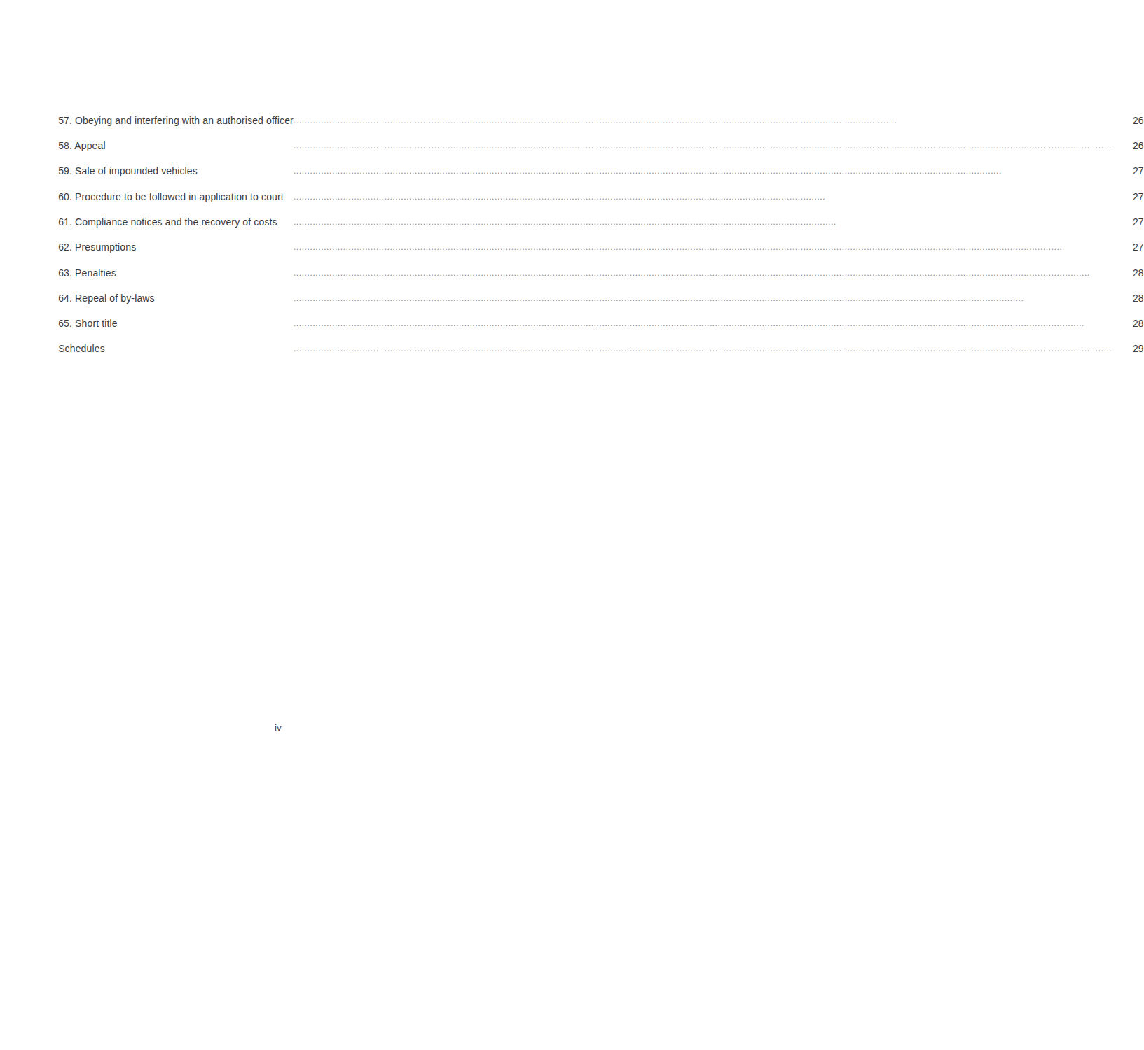| 57. Obeying and interfering with an authorised officer | ........................................................................................................................................................................................................................... | 26 |
| 58. Appeal | ......................................................................................................................................................................................................................................................................................................... | 26 |
| 59. Sale of impounded vehicles | ................................................................................................................................................................................................................................................................. | 27 |
| 60. Procedure to be followed in application to court | ................................................................................................................................................................................................. | 27 |
| 61. Compliance notices and the recovery of costs | ..................................................................................................................................................................................................... | 27 |
| 62. Presumptions | ....................................................................................................................................................................................................................................................................................... | 27 |
| 63. Penalties | ................................................................................................................................................................................................................................................................................................. | 28 |
| 64. Repeal of by-laws | ......................................................................................................................................................................................................................................................................... | 28 |
| 65. Short title | ............................................................................................................................................................................................................................................................................................... | 28 |
| Schedules | ......................................................................................................................................................................................................................................................................................................... | 29 |
iv